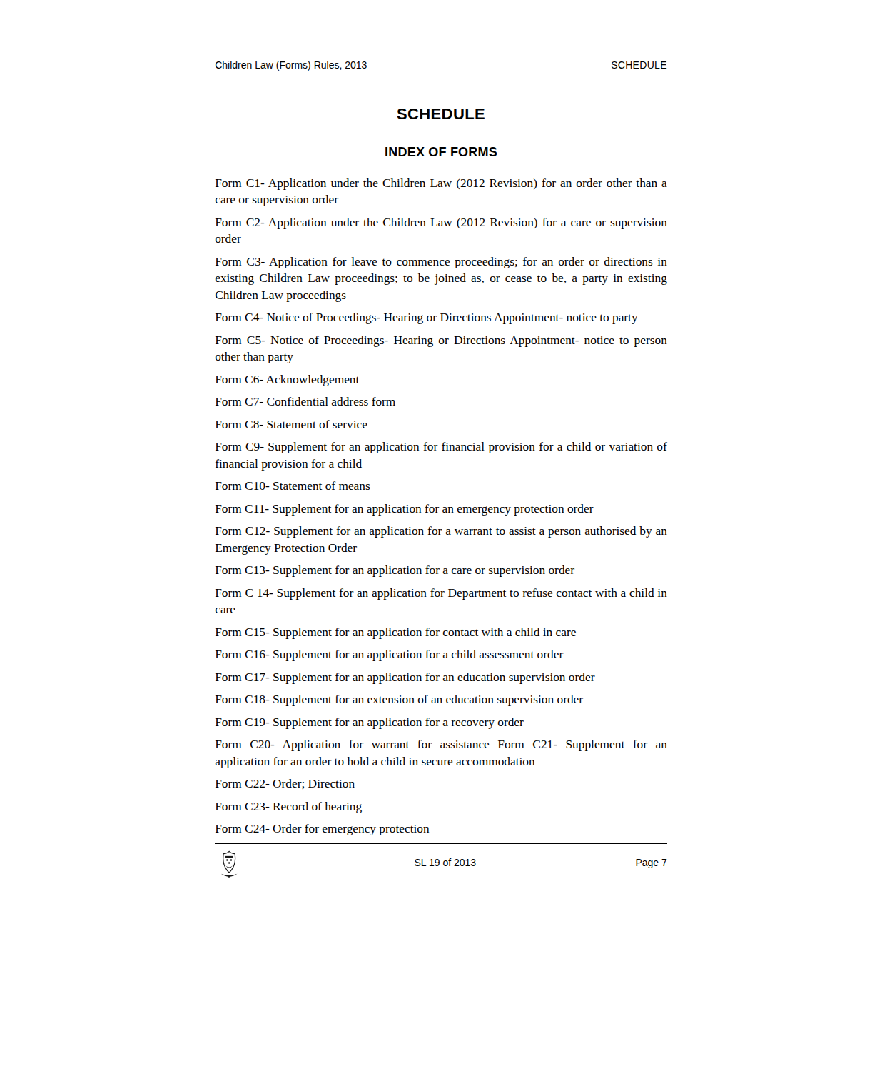Children Law (Forms) Rules, 2013
SCHEDULE
SCHEDULE
INDEX OF FORMS
Form C1- Application under the Children Law (2012 Revision) for an order other than a care or supervision order
Form C2- Application under the Children Law (2012 Revision) for a care or supervision order
Form C3- Application for leave to commence proceedings; for an order or directions in existing Children Law proceedings; to be joined as, or cease to be, a party in existing Children Law proceedings
Form C4- Notice of Proceedings- Hearing or Directions Appointment- notice to party
Form C5- Notice of Proceedings- Hearing or Directions Appointment- notice to person other than party
Form C6- Acknowledgement
Form C7- Confidential address form
Form C8- Statement of service
Form C9- Supplement for an application for financial provision for a child or variation of financial provision for a child
Form C10- Statement of means
Form C11- Supplement for an application for an emergency protection order
Form C12- Supplement for an application for a warrant to assist a person authorised by an Emergency Protection Order
Form C13- Supplement for an application for a care or supervision order
Form C 14- Supplement for an application for Department to refuse contact with a child in care
Form C15- Supplement for an application for contact with a child in care
Form C16- Supplement for an application for a child assessment order
Form C17- Supplement for an application for an education supervision order
Form C18- Supplement for an extension of an education supervision order
Form C19- Supplement for an application for a recovery order
Form C20- Application for warrant for assistance Form C21- Supplement for an application for an order to hold a child in secure accommodation
Form C22- Order; Direction
Form C23- Record of hearing
Form C24- Order for emergency protection
SL 19 of 2013
Page 7